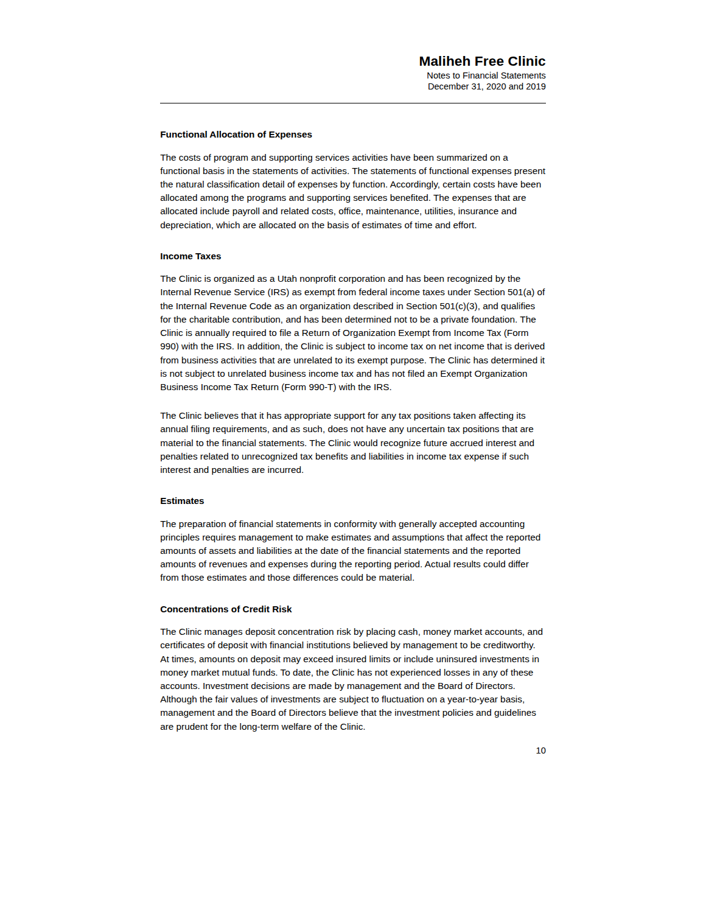Maliheh Free Clinic
Notes to Financial Statements
December 31, 2020 and 2019
Functional Allocation of Expenses
The costs of program and supporting services activities have been summarized on a functional basis in the statements of activities. The statements of functional expenses present the natural classification detail of expenses by function. Accordingly, certain costs have been allocated among the programs and supporting services benefited. The expenses that are allocated include payroll and related costs, office, maintenance, utilities, insurance and depreciation, which are allocated on the basis of estimates of time and effort.
Income Taxes
The Clinic is organized as a Utah nonprofit corporation and has been recognized by the Internal Revenue Service (IRS) as exempt from federal income taxes under Section 501(a) of the Internal Revenue Code as an organization described in Section 501(c)(3), and qualifies for the charitable contribution, and has been determined not to be a private foundation. The Clinic is annually required to file a Return of Organization Exempt from Income Tax (Form 990) with the IRS. In addition, the Clinic is subject to income tax on net income that is derived from business activities that are unrelated to its exempt purpose. The Clinic has determined it is not subject to unrelated business income tax and has not filed an Exempt Organization Business Income Tax Return (Form 990-T) with the IRS.
The Clinic believes that it has appropriate support for any tax positions taken affecting its annual filing requirements, and as such, does not have any uncertain tax positions that are material to the financial statements. The Clinic would recognize future accrued interest and penalties related to unrecognized tax benefits and liabilities in income tax expense if such interest and penalties are incurred.
Estimates
The preparation of financial statements in conformity with generally accepted accounting principles requires management to make estimates and assumptions that affect the reported amounts of assets and liabilities at the date of the financial statements and the reported amounts of revenues and expenses during the reporting period. Actual results could differ from those estimates and those differences could be material.
Concentrations of Credit Risk
The Clinic manages deposit concentration risk by placing cash, money market accounts, and certificates of deposit with financial institutions believed by management to be creditworthy. At times, amounts on deposit may exceed insured limits or include uninsured investments in money market mutual funds. To date, the Clinic has not experienced losses in any of these accounts. Investment decisions are made by management and the Board of Directors. Although the fair values of investments are subject to fluctuation on a year-to-year basis, management and the Board of Directors believe that the investment policies and guidelines are prudent for the long-term welfare of the Clinic.
10